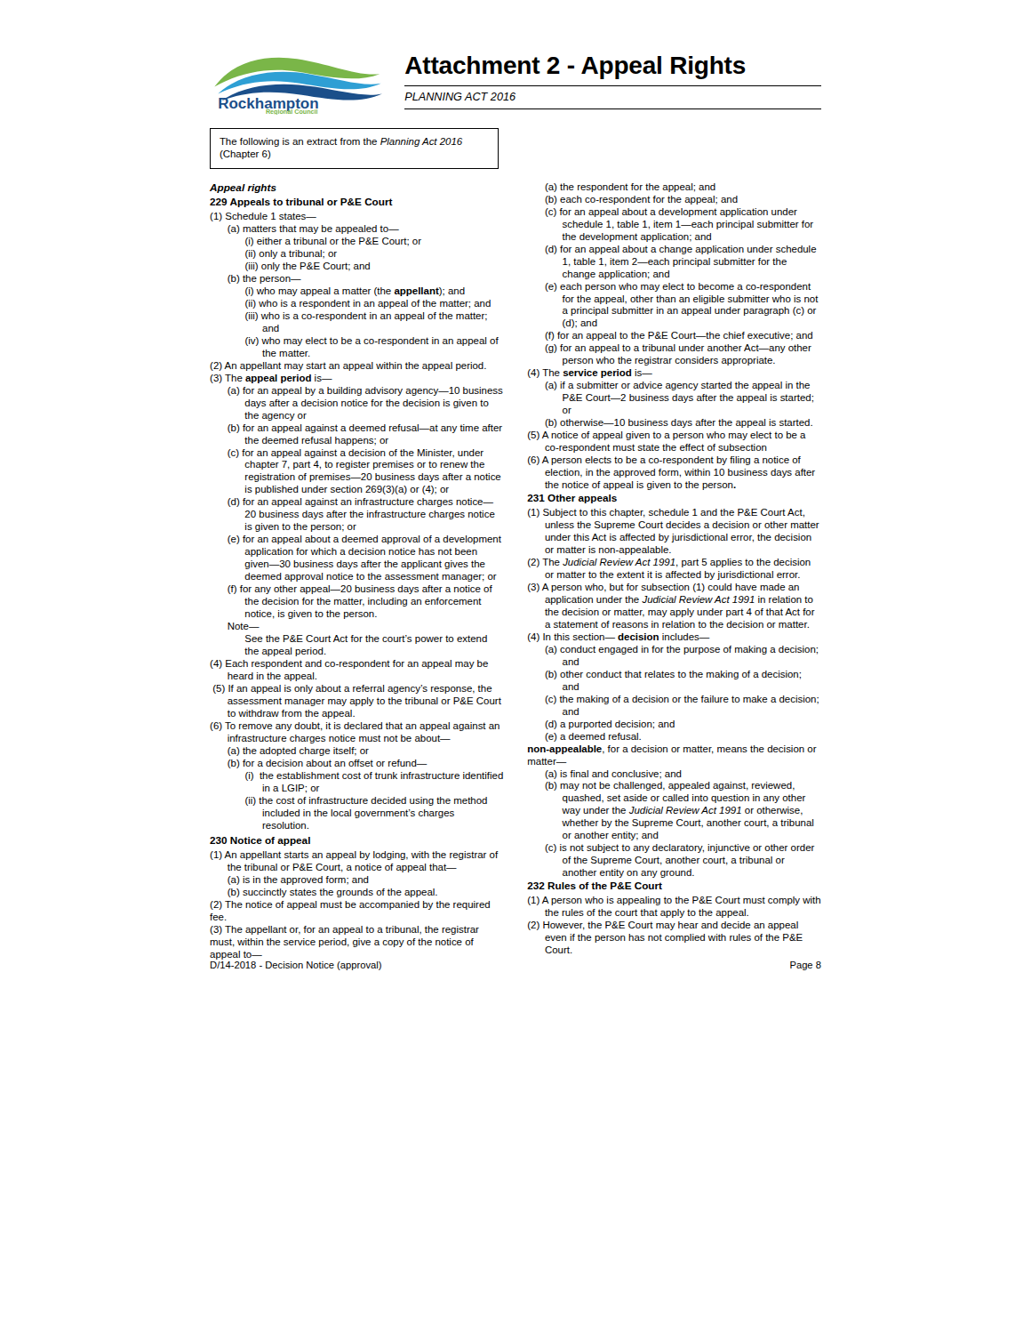Rockhampton Regional Council
Attachment 2 - Appeal Rights
PLANNING ACT 2016
The following is an extract from the Planning Act 2016 (Chapter 6)
Appeal rights
229 Appeals to tribunal or P&E Court
(1) Schedule 1 states—
(a) matters that may be appealed to—
(i) either a tribunal or the P&E Court; or
(ii) only a tribunal; or
(iii) only the P&E Court; and
(b) the person—
(i) who may appeal a matter (the appellant); and
(ii) who is a respondent in an appeal of the matter; and
(iii) who is a co-respondent in an appeal of the matter; and
(iv) who may elect to be a co-respondent in an appeal of the matter.
(2) An appellant may start an appeal within the appeal period.
(3) The appeal period is—
(a) for an appeal by a building advisory agency—10 business days after a decision notice for the decision is given to the agency or
(b) for an appeal against a deemed refusal—at any time after the deemed refusal happens; or
(c) for an appeal against a decision of the Minister, under chapter 7, part 4, to register premises or to renew the registration of premises—20 business days after a notice is published under section 269(3)(a) or (4); or
(d) for an appeal against an infrastructure charges notice—20 business days after the infrastructure charges notice is given to the person; or
(e) for an appeal about a deemed approval of a development application for which a decision notice has not been given—30 business days after the applicant gives the deemed approval notice to the assessment manager; or
(f) for any other appeal—20 business days after a notice of the decision for the matter, including an enforcement notice, is given to the person.
Note—
See the P&E Court Act for the court’s power to extend the appeal period.
(4) Each respondent and co-respondent for an appeal may be heard in the appeal.
(5) If an appeal is only about a referral agency’s response, the assessment manager may apply to the tribunal or P&E Court to withdraw from the appeal.
(6) To remove any doubt, it is declared that an appeal against an infrastructure charges notice must not be about—
(a) the adopted charge itself; or
(b) for a decision about an offset or refund—
(i) the establishment cost of trunk infrastructure identified in a LGIP; or
(ii) the cost of infrastructure decided using the method included in the local government’s charges resolution.
230 Notice of appeal
(1) An appellant starts an appeal by lodging, with the registrar of the tribunal or P&E Court, a notice of appeal that—
(a) is in the approved form; and
(b) succinctly states the grounds of the appeal.
(2) The notice of appeal must be accompanied by the required fee.
(3) The appellant or, for an appeal to a tribunal, the registrar must, within the service period, give a copy of the notice of appeal to—
(a) the respondent for the appeal; and
(b) each co-respondent for the appeal; and
(c) for an appeal about a development application under schedule 1, table 1, item 1—each principal submitter for the development application; and
(d) for an appeal about a change application under schedule 1, table 1, item 2—each principal submitter for the change application; and
(e) each person who may elect to become a co-respondent for the appeal, other than an eligible submitter who is not a principal submitter in an appeal under paragraph (c) or (d); and
(f) for an appeal to the P&E Court—the chief executive; and
(g) for an appeal to a tribunal under another Act—any other person who the registrar considers appropriate.
(4) The service period is—
(a) if a submitter or advice agency started the appeal in the P&E Court—2 business days after the appeal is started; or
(b) otherwise—10 business days after the appeal is started.
(5) A notice of appeal given to a person who may elect to be a co-respondent must state the effect of subsection
(6) A person elects to be a co-respondent by filing a notice of election, in the approved form, within 10 business days after the notice of appeal is given to the person.
231 Other appeals
(1) Subject to this chapter, schedule 1 and the P&E Court Act, unless the Supreme Court decides a decision or other matter under this Act is affected by jurisdictional error, the decision or matter is non-appealable.
(2) The Judicial Review Act 1991, part 5 applies to the decision or matter to the extent it is affected by jurisdictional error.
(3) A person who, but for subsection (1) could have made an application under the Judicial Review Act 1991 in relation to the decision or matter, may apply under part 4 of that Act for a statement of reasons in relation to the decision or matter.
(4) In this section— decision includes—
(a) conduct engaged in for the purpose of making a decision; and
(b) other conduct that relates to the making of a decision; and
(c) the making of a decision or the failure to make a decision; and
(d) a purported decision; and
(e) a deemed refusal.
non-appealable, for a decision or matter, means the decision or matter—
(a) is final and conclusive; and
(b) may not be challenged, appealed against, reviewed, quashed, set aside or called into question in any other way under the Judicial Review Act 1991 or otherwise, whether by the Supreme Court, another court, a tribunal or another entity; and
(c) is not subject to any declaratory, injunctive or other order of the Supreme Court, another court, a tribunal or another entity on any ground.
232 Rules of the P&E Court
(1) A person who is appealing to the P&E Court must comply with the rules of the court that apply to the appeal.
(2) However, the P&E Court may hear and decide an appeal even if the person has not complied with rules of the P&E Court.
D/14-2018 - Decision Notice (approval)
Page 8